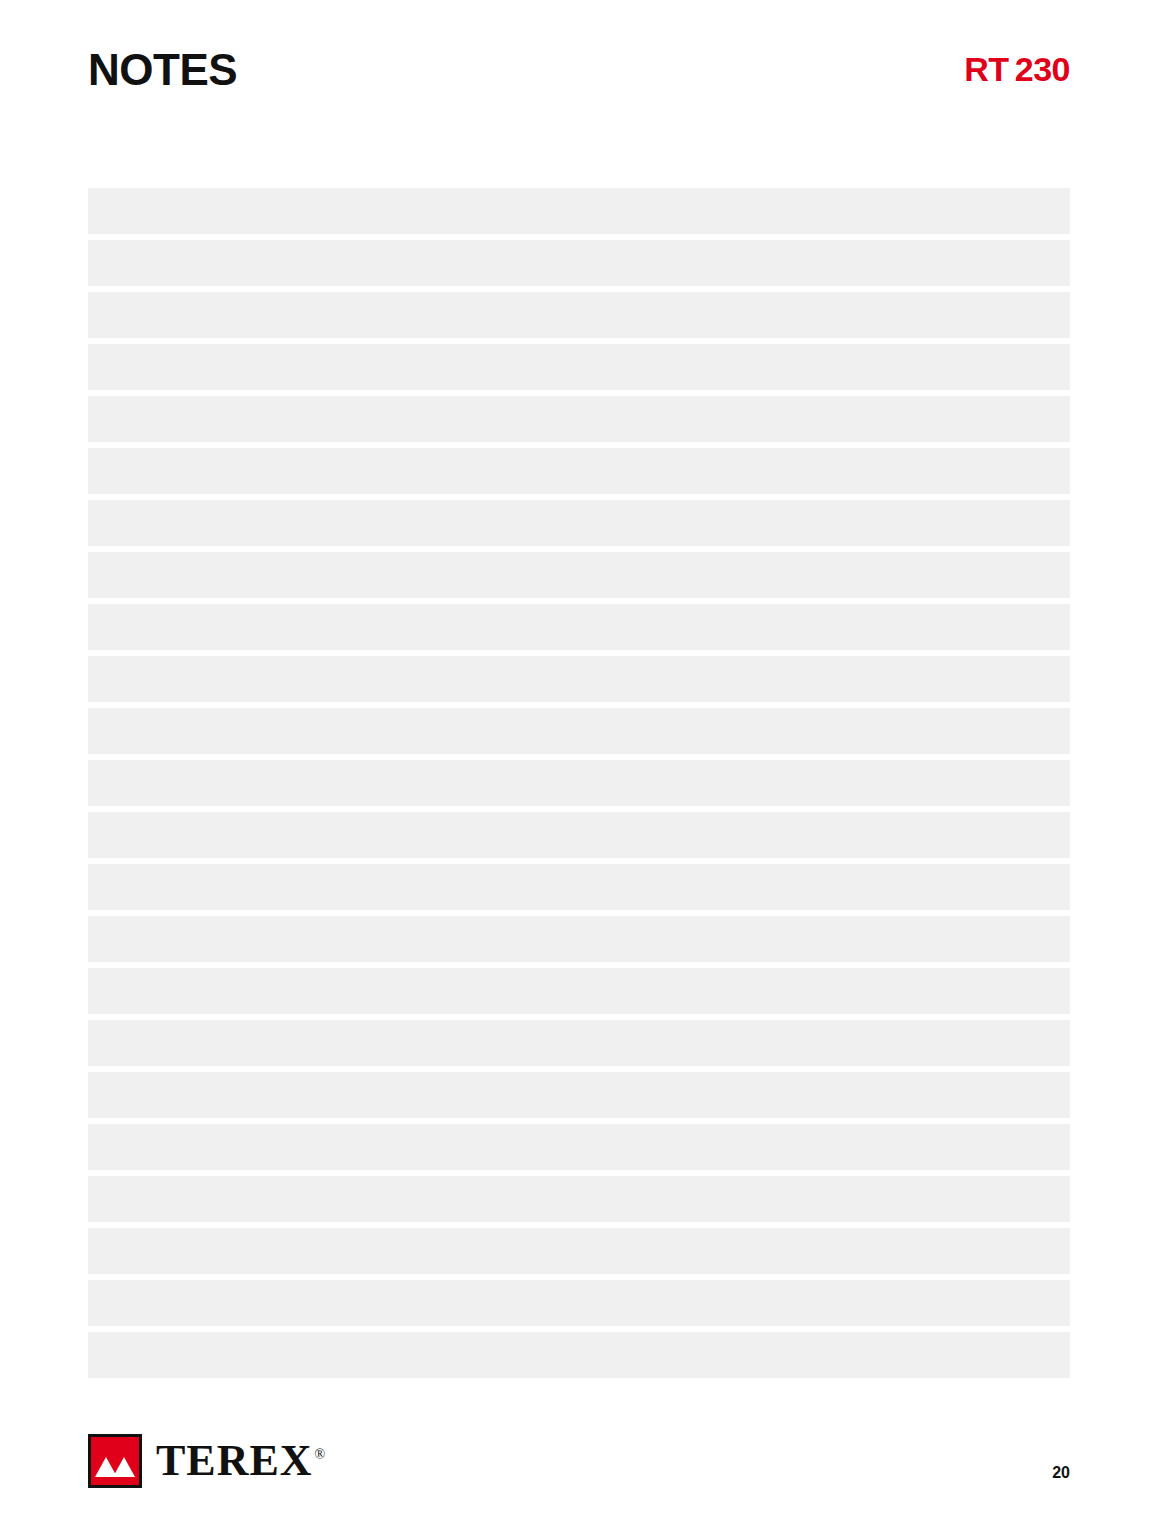NOTES
RT 230
TEREX®
20